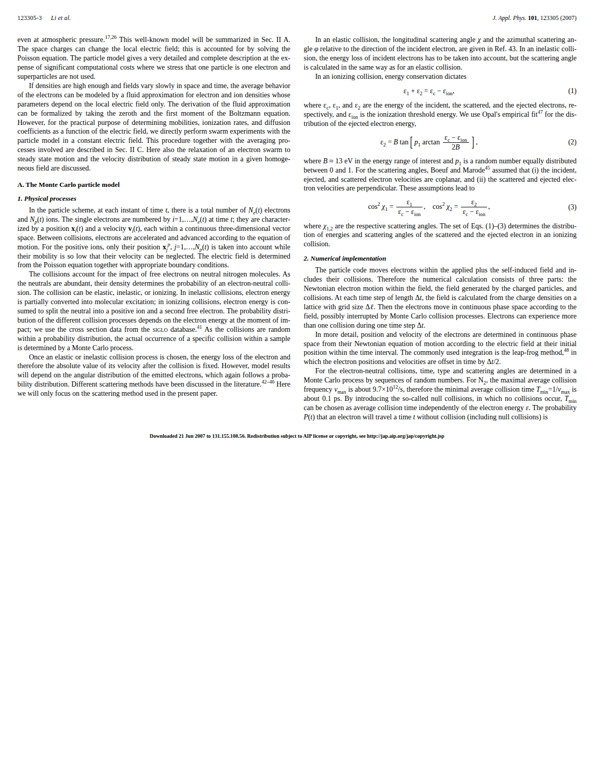123305-3 Li et al.
J. Appl. Phys. 101, 123305 (2007)
even at atmospheric pressure.17,26 This well-known model will be summarized in Sec. II A. The space charges can change the local electric field; this is accounted for by solving the Poisson equation. The particle model gives a very detailed and complete description at the expense of significant computational costs where we stress that one particle is one electron and superparticles are not used.
If densities are high enough and fields vary slowly in space and time, the average behavior of the electrons can be modeled by a fluid approximation for electron and ion densities whose parameters depend on the local electric field only. The derivation of the fluid approximation can be formalized by taking the zeroth and the first moment of the Boltzmann equation. However, for the practical purpose of determining mobilities, ionization rates, and diffusion coefficients as a function of the electric field, we directly perform swarm experiments with the particle model in a constant electric field. This procedure together with the averaging processes involved are described in Sec. II C. Here also the relaxation of an electron swarm to steady state motion and the velocity distribution of steady state motion in a given homogeneous field are discussed.
A. The Monte Carlo particle model
1. Physical processes
In the particle scheme, at each instant of time t, there is a total number of Ne(t) electrons and Np(t) ions. The single electrons are numbered by i=1,…,Ne(t) at time t; they are characterized by a position xi(t) and a velocity vi(t), each within a continuous three-dimensional vector space. Between collisions, electrons are accelerated and advanced according to the equation of motion. For the positive ions, only their position xjp, j=1,…,Np(t) is taken into account while their mobility is so low that their velocity can be neglected. The electric field is determined from the Poisson equation together with appropriate boundary conditions.
The collisions account for the impact of free electrons on neutral nitrogen molecules. As the neutrals are abundant, their density determines the probability of an electron-neutral collision. The collision can be elastic, inelastic, or ionizing. In inelastic collisions, electron energy is partially converted into molecular excitation; in ionizing collisions, electron energy is consumed to split the neutral into a positive ion and a second free electron. The probability distribution of the different collision processes depends on the electron energy at the moment of impact; we use the cross section data from the siglo database.41 As the collisions are random within a probability distribution, the actual occurrence of a specific collision within a sample is determined by a Monte Carlo process.
Once an elastic or inelastic collision process is chosen, the energy loss of the electron and therefore the absolute value of its velocity after the collision is fixed. However, model results will depend on the angular distribution of the emitted electrons, which again follows a probability distribution. Different scattering methods have been discussed in the literature.42–46 Here we will only focus on the scattering method used in the present paper.
In an elastic collision, the longitudinal scattering angle χ and the azimuthal scattering angle φ relative to the direction of the incident electron, are given in Ref. 43. In an inelastic collision, the energy loss of incident electrons has to be taken into account, but the scattering angle is calculated in the same way as for an elastic collision.
In an ionizing collision, energy conservation dictates
ε1 + ε2 = εc − εion,
(1)
where εc, ε1, and ε2 are the energy of the incident, the scattered, and the ejected electrons, respectively, and εion is the ionization threshold energy. We use Opal's empirical fit47 for the distribution of the ejected electron energy,
ε2 = B tan[p1 arctan εc − εion 2B],
(2)
where B ≈ 13 eV in the energy range of interest and p1 is a random number equally distributed between 0 and 1. For the scattering angles, Boeuf and Marode45 assumed that (i) the incident, ejected, and scattered electron velocities are coplanar, and (ii) the scattered and ejected electron velocities are perpendicular. These assumptions lead to
cos2 χ1 = ε1 εc − εion, cos2 χ2 = ε2 εc − εion,
(3)
where χ1,2 are the respective scattering angles. The set of Eqs. (1)–(3) determines the distribution of energies and scattering angles of the scattered and the ejected electron in an ionizing collision.
2. Numerical implementation
The particle code moves electrons within the applied plus the self-induced field and includes their collisions. Therefore the numerical calculation consists of three parts: the Newtonian electron motion within the field, the field generated by the charged particles, and collisions. At each time step of length Δt, the field is calculated from the charge densities on a lattice with grid size Δℓ. Then the electrons move in continuous phase space according to the field, possibly interrupted by Monte Carlo collision processes. Electrons can experience more than one collision during one time step Δt.
In more detail, position and velocity of the electrons are determined in continuous phase space from their Newtonian equation of motion according to the electric field at their initial position within the time interval. The commonly used integration is the leap-frog method,48 in which the electron positions and velocities are offset in time by Δt/2.
For the electron-neutral collisions, time, type and scattering angles are determined in a Monte Carlo process by sequences of random numbers. For N2, the maximal average collision frequency νmax is about 9.7×1012/s, therefore the minimal average collision time Tmin=1/νmax is about 0.1 ps. By introducing the so-called null collisions, in which no collisions occur, Tmin can be chosen as average collision time independently of the electron energy ε. The probability P(t) that an electron will travel a time t without collision (including null collisions) is
Downloaded 21 Jun 2007 to 131.155.108.56. Redistribution subject to AIP license or copyright, see http://jap.aip.org/jap/copyright.jsp